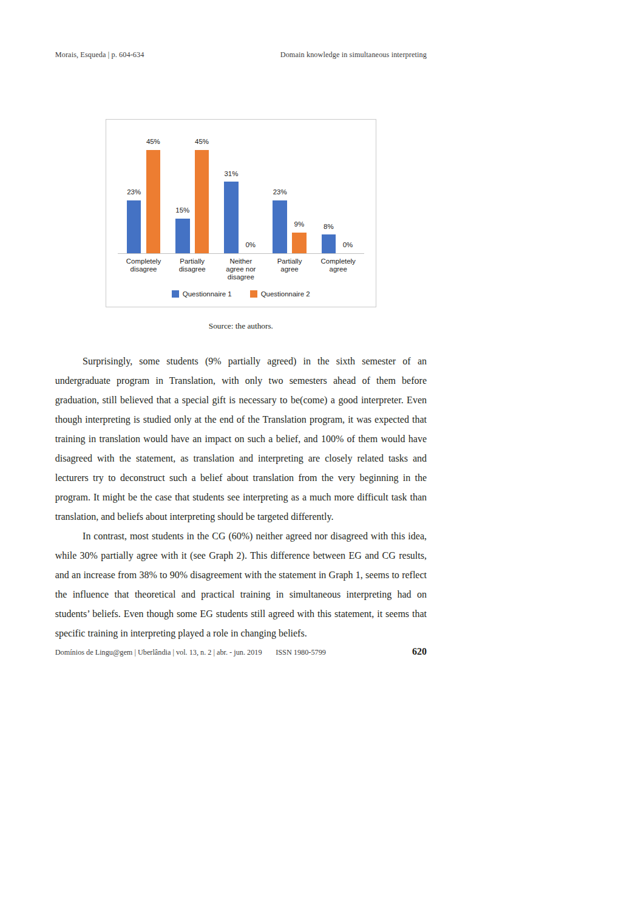Morais, Esqueda | p. 604-634
Domain knowledge in simultaneous interpreting
23%
45%
15%
45%
31%
0%
23%
9%
8%
0%
Completely
disagree
Partially
disagree
Neither
agree nor
disagree
Partially
agree
Completely
agree
Questionnaire 1
Questionnaire 2
Source: the authors.
Surprisingly, some students (9% partially agreed) in the sixth semester of an undergraduate program in Translation, with only two semesters ahead of them before graduation, still believed that a special gift is necessary to be(come) a good interpreter. Even though interpreting is studied only at the end of the Translation program, it was expected that training in translation would have an impact on such a belief, and 100% of them would have disagreed with the statement, as translation and interpreting are closely related tasks and lecturers try to deconstruct such a belief about translation from the very beginning in the program. It might be the case that students see interpreting as a much more difficult task than translation, and beliefs about interpreting should be targeted differently.
In contrast, most students in the CG (60%) neither agreed nor disagreed with this idea, while 30% partially agree with it (see Graph 2). This difference between EG and CG results, and an increase from 38% to 90% disagreement with the statement in Graph 1, seems to reflect the influence that theoretical and practical training in simultaneous interpreting had on students’ beliefs. Even though some EG students still agreed with this statement, it seems that specific training in interpreting played a role in changing beliefs.
Domínios de Lingu@gem | Uberlândia | vol. 13, n. 2 | abr. - jun. 2019ISSN 1980-5799
620